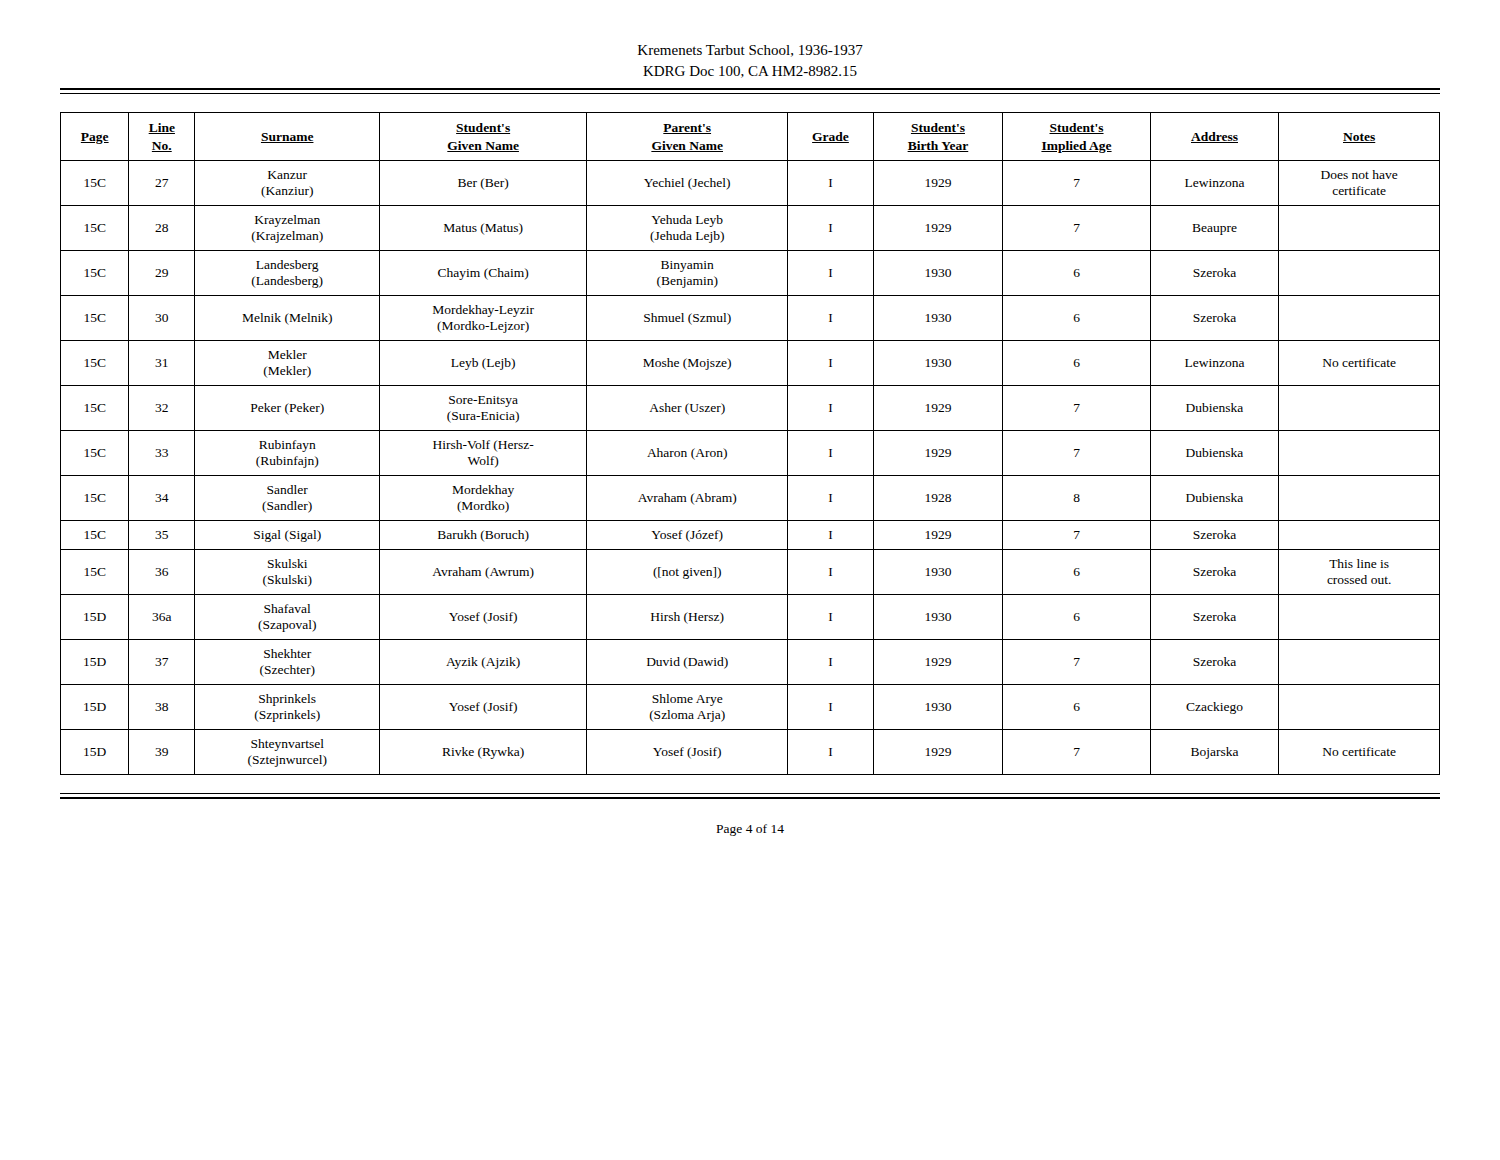Kremenets Tarbut School, 1936-1937
KDRG Doc 100, CA HM2-8982.15
| Page | Line No. | Surname | Student's Given Name | Parent's Given Name | Grade | Student's Birth Year | Student's Implied Age | Address | Notes |
| --- | --- | --- | --- | --- | --- | --- | --- | --- | --- |
| 15C | 27 | Kanzur (Kanziur) | Ber (Ber) | Yechiel (Jechel) | I | 1929 | 7 | Lewinzona | Does not have certificate |
| 15C | 28 | Krayzelman (Krajzelman) | Matus (Matus) | Yehuda Leyb (Jehuda Lejb) | I | 1929 | 7 | Beaupre | |
| 15C | 29 | Landesberg (Landesberg) | Chayim (Chaim) | Binyamin (Benjamin) | I | 1930 | 6 | Szeroka | |
| 15C | 30 | Melnik (Melnik) | Mordekhay-Leyzir (Mordko-Lejzor) | Shmuel (Szmul) | I | 1930 | 6 | Szeroka | |
| 15C | 31 | Mekler (Mekler) | Leyb (Lejb) | Moshe (Mojsze) | I | 1930 | 6 | Lewinzona | No certificate |
| 15C | 32 | Peker (Peker) | Sore-Enitsya (Sura-Enicia) | Asher (Uszer) | I | 1929 | 7 | Dubienska | |
| 15C | 33 | Rubinfayn (Rubinfajn) | Hirsh-Volf (Hersz- Wolf) | Aharon (Aron) | I | 1929 | 7 | Dubienska | |
| 15C | 34 | Sandler (Sandler) | Mordekhay (Mordko) | Avraham (Abram) | I | 1928 | 8 | Dubienska | |
| 15C | 35 | Sigal (Sigal) | Barukh (Boruch) | Yosef (Józef) | I | 1929 | 7 | Szeroka | |
| 15C | 36 | Skulski (Skulski) | Avraham (Awrum) | ([not given]) | I | 1930 | 6 | Szeroka | This line is crossed out. |
| 15D | 36a | Shafaval (Szapoval) | Yosef (Josif) | Hirsh (Hersz) | I | 1930 | 6 | Szeroka | |
| 15D | 37 | Shekhter (Szechter) | Ayzik (Ajzik) | Duvid (Dawid) | I | 1929 | 7 | Szeroka | |
| 15D | 38 | Shprinkels (Szprinkels) | Yosef (Josif) | Shlome Arye (Szloma Arja) | I | 1930 | 6 | Czackiego | |
| 15D | 39 | Shteynvartsel (Sztejnwurcel) | Rivke (Rywka) | Yosef (Josif) | I | 1929 | 7 | Bojarska | No certificate |
Page 4 of 14